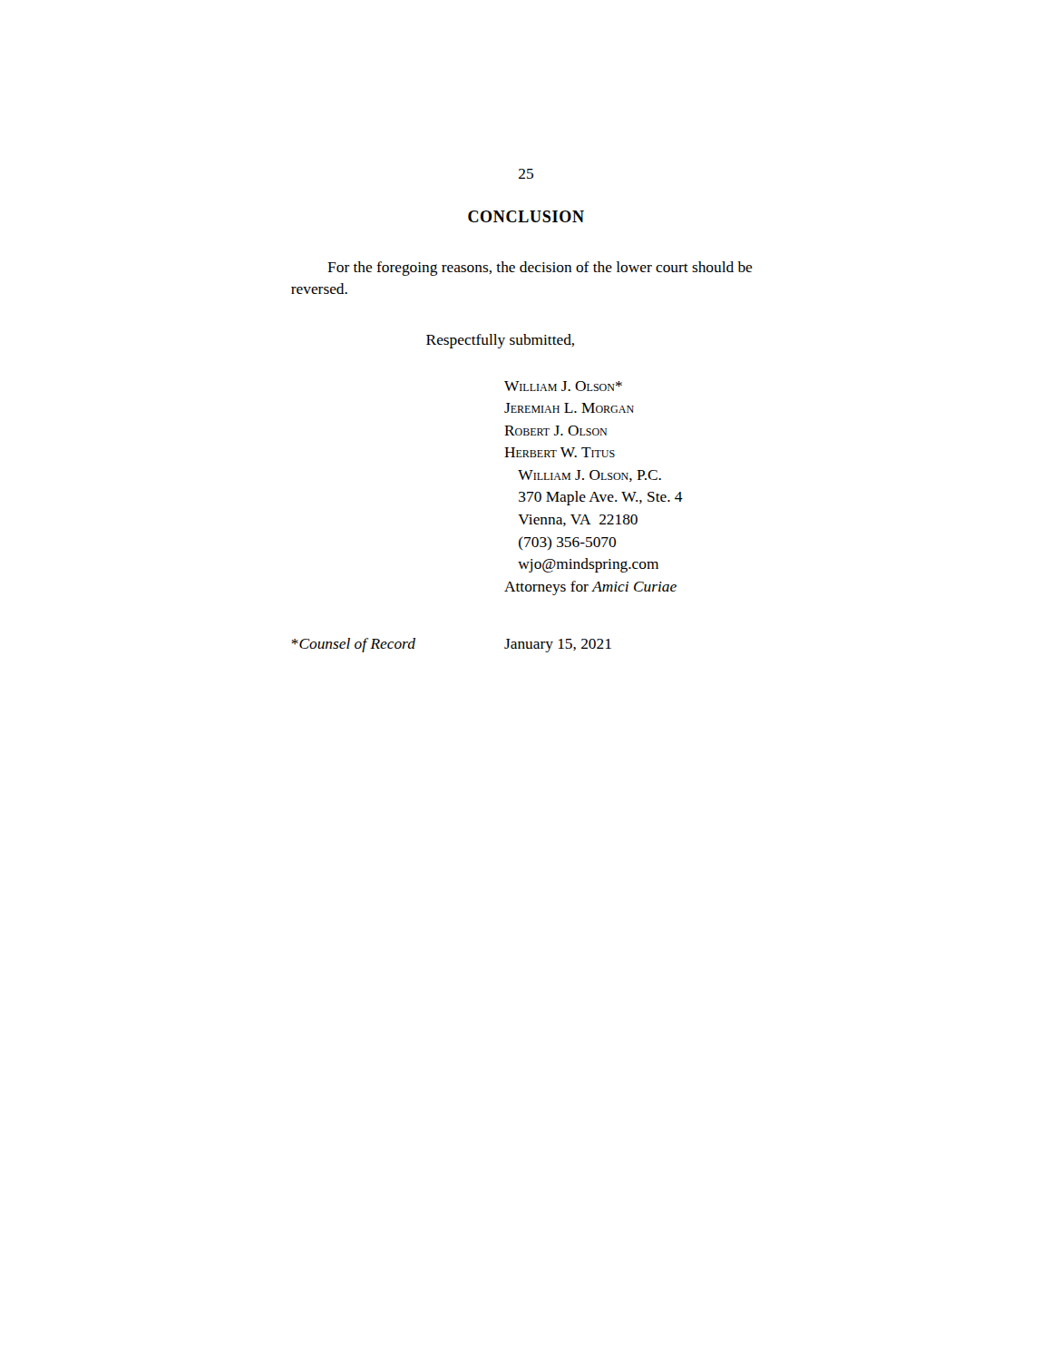25
CONCLUSION
For the foregoing reasons, the decision of the lower court should be reversed.
Respectfully submitted,
William J. Olson*
Jeremiah L. Morgan
Robert J. Olson
Herbert W. Titus
William J. Olson, P.C.
370 Maple Ave. W., Ste. 4
Vienna, VA 22180
(703) 356-5070
wjo@mindspring.com
Attorneys for Amici Curiae
*Counsel of Record
January 15, 2021